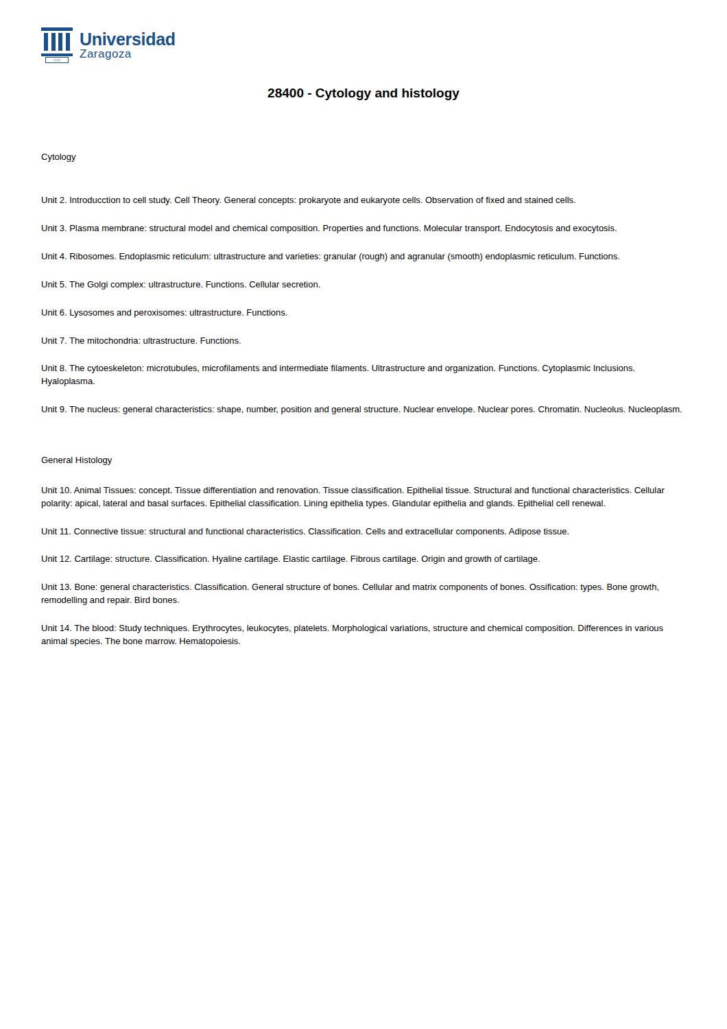1542
Universidad
Zaragoza
28400 - Cytology and histology
Cytology
Unit 2. Introducction to cell study. Cell Theory. General concepts: prokaryote and eukaryote cells. Observation of fixed and stained cells.
Unit 3. Plasma membrane: structural model and chemical composition. Properties and functions. Molecular transport. Endocytosis and exocytosis.
Unit 4. Ribosomes. Endoplasmic reticulum: ultrastructure and varieties: granular (rough) and agranular (smooth) endoplasmic reticulum. Functions.
Unit 5. The Golgi complex: ultrastructure. Functions. Cellular secretion.
Unit 6. Lysosomes and peroxisomes: ultrastructure. Functions.
Unit 7. The mitochondria: ultrastructure. Functions.
Unit 8. The cytoeskeleton: microtubules, microfilaments and intermediate filaments. Ultrastructure and organization. Functions. Cytoplasmic Inclusions. Hyaloplasma.
Unit 9. The nucleus: general characteristics: shape, number, position and general structure. Nuclear envelope. Nuclear pores. Chromatin. Nucleolus. Nucleoplasm.
General Histology
Unit 10. Animal Tissues: concept. Tissue differentiation and renovation. Tissue classification. Epithelial tissue. Structural and functional characteristics. Cellular polarity: apical, lateral and basal surfaces. Epithelial classification. Lining epithelia types. Glandular epithelia and glands. Epithelial cell renewal.
Unit 11. Connective tissue: structural and functional characteristics. Classification. Cells and extracellular components. Adipose tissue.
Unit 12. Cartilage: structure. Classification. Hyaline cartilage. Elastic cartilage. Fibrous cartilage. Origin and growth of cartilage.
Unit 13. Bone: general characteristics. Classification. General structure of bones. Cellular and matrix components of bones. Ossification: types. Bone growth, remodelling and repair. Bird bones.
Unit 14. The blood: Study techniques. Erythrocytes, leukocytes, platelets. Morphological variations, structure and chemical composition. Differences in various animal species. The bone marrow. Hematopoiesis.